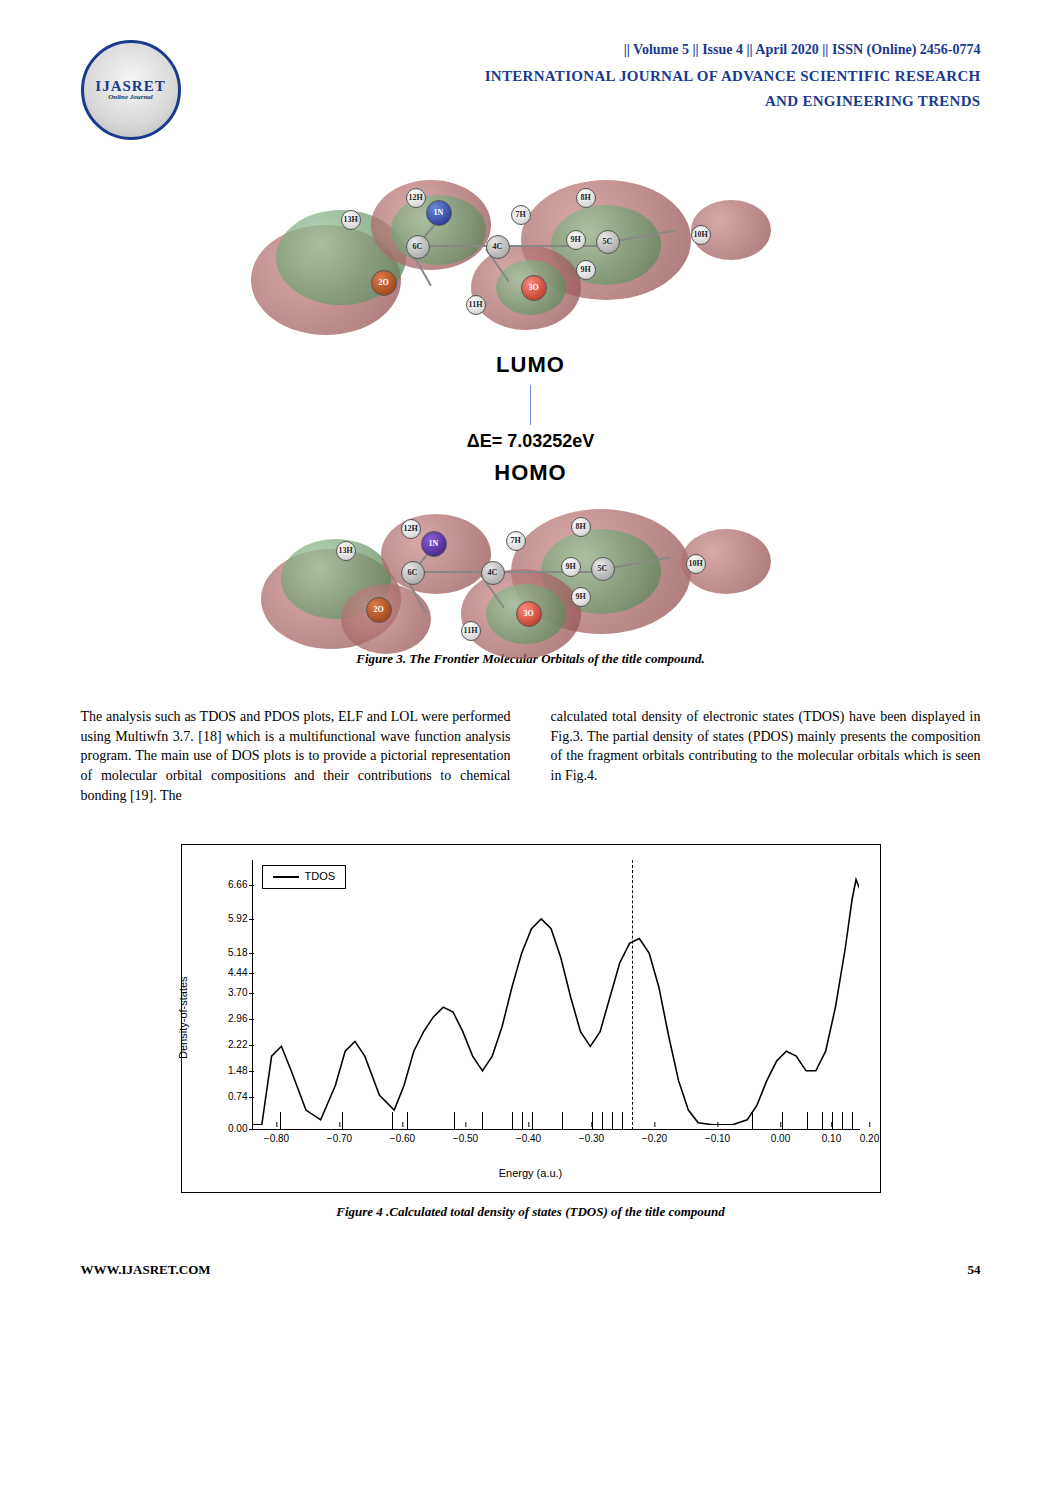IJASRET
Online Journal
|| Volume 5 || Issue 4 || April 2020 || ISSN (Online) 2456-0774
INTERNATIONAL JOURNAL OF ADVANCE SCIENTIFIC RESEARCH
AND ENGINEERING TRENDS
12H
13H
1N
6C
2O
4C
7H
8H
5C
9H
10H
9H
3O
11H
LUMO
ΔE= 7.03252eV
HOMO
12H
13H
1N
6C
2O
4C
7H
8H
5C
9H
10H
9H
3O
11H
Figure 3. The Frontier Molecular Orbitals of the title compound.
The analysis such as TDOS and PDOS plots, ELF and LOL were performed using Multiwfn 3.7. [18] which is a multifunctional wave function analysis program. The main use of DOS plots is to provide a pictorial representation of molecular orbital compositions and their contributions to chemical bonding [19]. The
calculated total density of electronic states (TDOS) have been displayed in Fig.3. The partial density of states (PDOS) mainly presents the composition of the fragment orbitals contributing to the molecular orbitals which is seen in Fig.4.
TDOS
Density-of-states
6.66
5.92
5.18
4.44
3.70
2.96
2.22
1.48
0.74
0.00
−0.80
−0.70
−0.60
−0.50
−0.40
−0.30
−0.20
−0.10
0.00
0.10
0.20
Energy (a.u.)
Figure 4 .Calculated total density of states (TDOS) of the title compound
WWW.IJASRET.COM
54